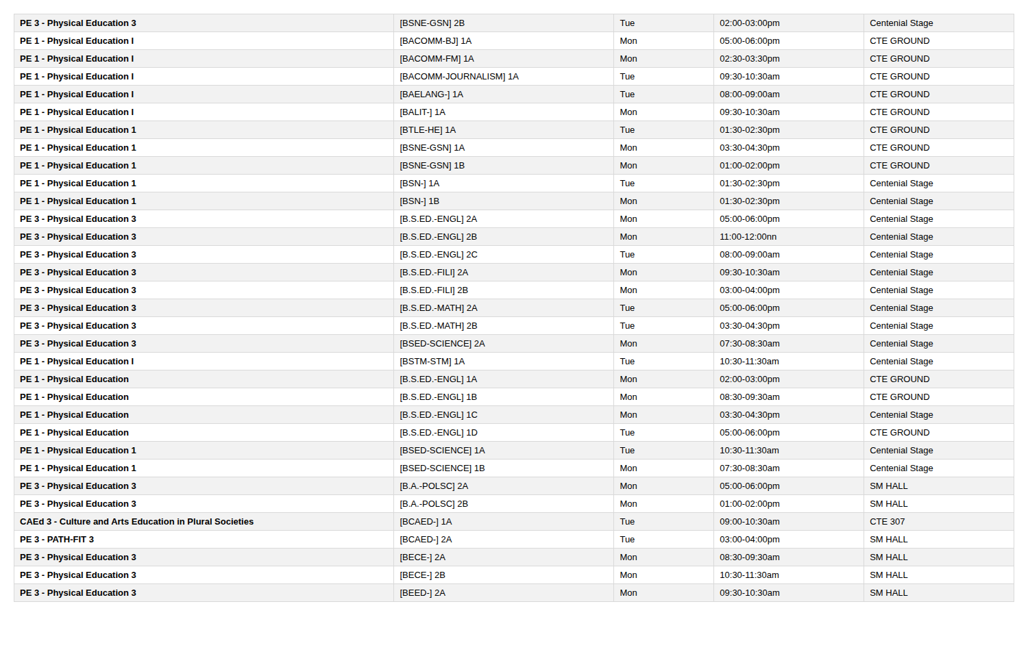| PE 3 - Physical Education 3 | [BSNE-GSN] 2B | Tue | 02:00-03:00pm | Centenial Stage |
| PE 1 - Physical Education I | [BACOMM-BJ] 1A | Mon | 05:00-06:00pm | CTE GROUND |
| PE 1 - Physical Education I | [BACOMM-FM] 1A | Mon | 02:30-03:30pm | CTE GROUND |
| PE 1 - Physical Education I | [BACOMM-JOURNALISM] 1A | Tue | 09:30-10:30am | CTE GROUND |
| PE 1 - Physical Education I | [BAELANG-] 1A | Tue | 08:00-09:00am | CTE GROUND |
| PE 1 - Physical Education I | [BALIT-] 1A | Mon | 09:30-10:30am | CTE GROUND |
| PE 1 - Physical Education 1 | [BTLE-HE] 1A | Tue | 01:30-02:30pm | CTE GROUND |
| PE 1 - Physical Education 1 | [BSNE-GSN] 1A | Mon | 03:30-04:30pm | CTE GROUND |
| PE 1 - Physical Education 1 | [BSNE-GSN] 1B | Mon | 01:00-02:00pm | CTE GROUND |
| PE 1 - Physical Education 1 | [BSN-] 1A | Tue | 01:30-02:30pm | Centenial Stage |
| PE 1 - Physical Education 1 | [BSN-] 1B | Mon | 01:30-02:30pm | Centenial Stage |
| PE 3 - Physical Education 3 | [B.S.ED.-ENGL] 2A | Mon | 05:00-06:00pm | Centenial Stage |
| PE 3 - Physical Education 3 | [B.S.ED.-ENGL] 2B | Mon | 11:00-12:00nn | Centenial Stage |
| PE 3 - Physical Education 3 | [B.S.ED.-ENGL] 2C | Tue | 08:00-09:00am | Centenial Stage |
| PE 3 - Physical Education 3 | [B.S.ED.-FILI] 2A | Mon | 09:30-10:30am | Centenial Stage |
| PE 3 - Physical Education 3 | [B.S.ED.-FILI] 2B | Mon | 03:00-04:00pm | Centenial Stage |
| PE 3 - Physical Education 3 | [B.S.ED.-MATH] 2A | Tue | 05:00-06:00pm | Centenial Stage |
| PE 3 - Physical Education 3 | [B.S.ED.-MATH] 2B | Tue | 03:30-04:30pm | Centenial Stage |
| PE 3 - Physical Education 3 | [BSED-SCIENCE] 2A | Mon | 07:30-08:30am | Centenial Stage |
| PE 1 - Physical Education I | [BSTM-STM] 1A | Tue | 10:30-11:30am | Centenial Stage |
| PE 1 - Physical Education | [B.S.ED.-ENGL] 1A | Mon | 02:00-03:00pm | CTE GROUND |
| PE 1 - Physical Education | [B.S.ED.-ENGL] 1B | Mon | 08:30-09:30am | CTE GROUND |
| PE 1 - Physical Education | [B.S.ED.-ENGL] 1C | Mon | 03:30-04:30pm | Centenial Stage |
| PE 1 - Physical Education | [B.S.ED.-ENGL] 1D | Tue | 05:00-06:00pm | CTE GROUND |
| PE 1 - Physical Education 1 | [BSED-SCIENCE] 1A | Tue | 10:30-11:30am | Centenial Stage |
| PE 1 - Physical Education 1 | [BSED-SCIENCE] 1B | Mon | 07:30-08:30am | Centenial Stage |
| PE 3 - Physical Education 3 | [B.A.-POLSC] 2A | Mon | 05:00-06:00pm | SM HALL |
| PE 3 - Physical Education 3 | [B.A.-POLSC] 2B | Mon | 01:00-02:00pm | SM HALL |
| CAEd 3 - Culture and Arts Education in Plural Societies | [BCAED-] 1A | Tue | 09:00-10:30am | CTE 307 |
| PE 3 - PATH-FIT 3 | [BCAED-] 2A | Tue | 03:00-04:00pm | SM HALL |
| PE 3 - Physical Education 3 | [BECE-] 2A | Mon | 08:30-09:30am | SM HALL |
| PE 3 - Physical Education 3 | [BECE-] 2B | Mon | 10:30-11:30am | SM HALL |
| PE 3 - Physical Education 3 | [BEED-] 2A | Mon | 09:30-10:30am | SM HALL |